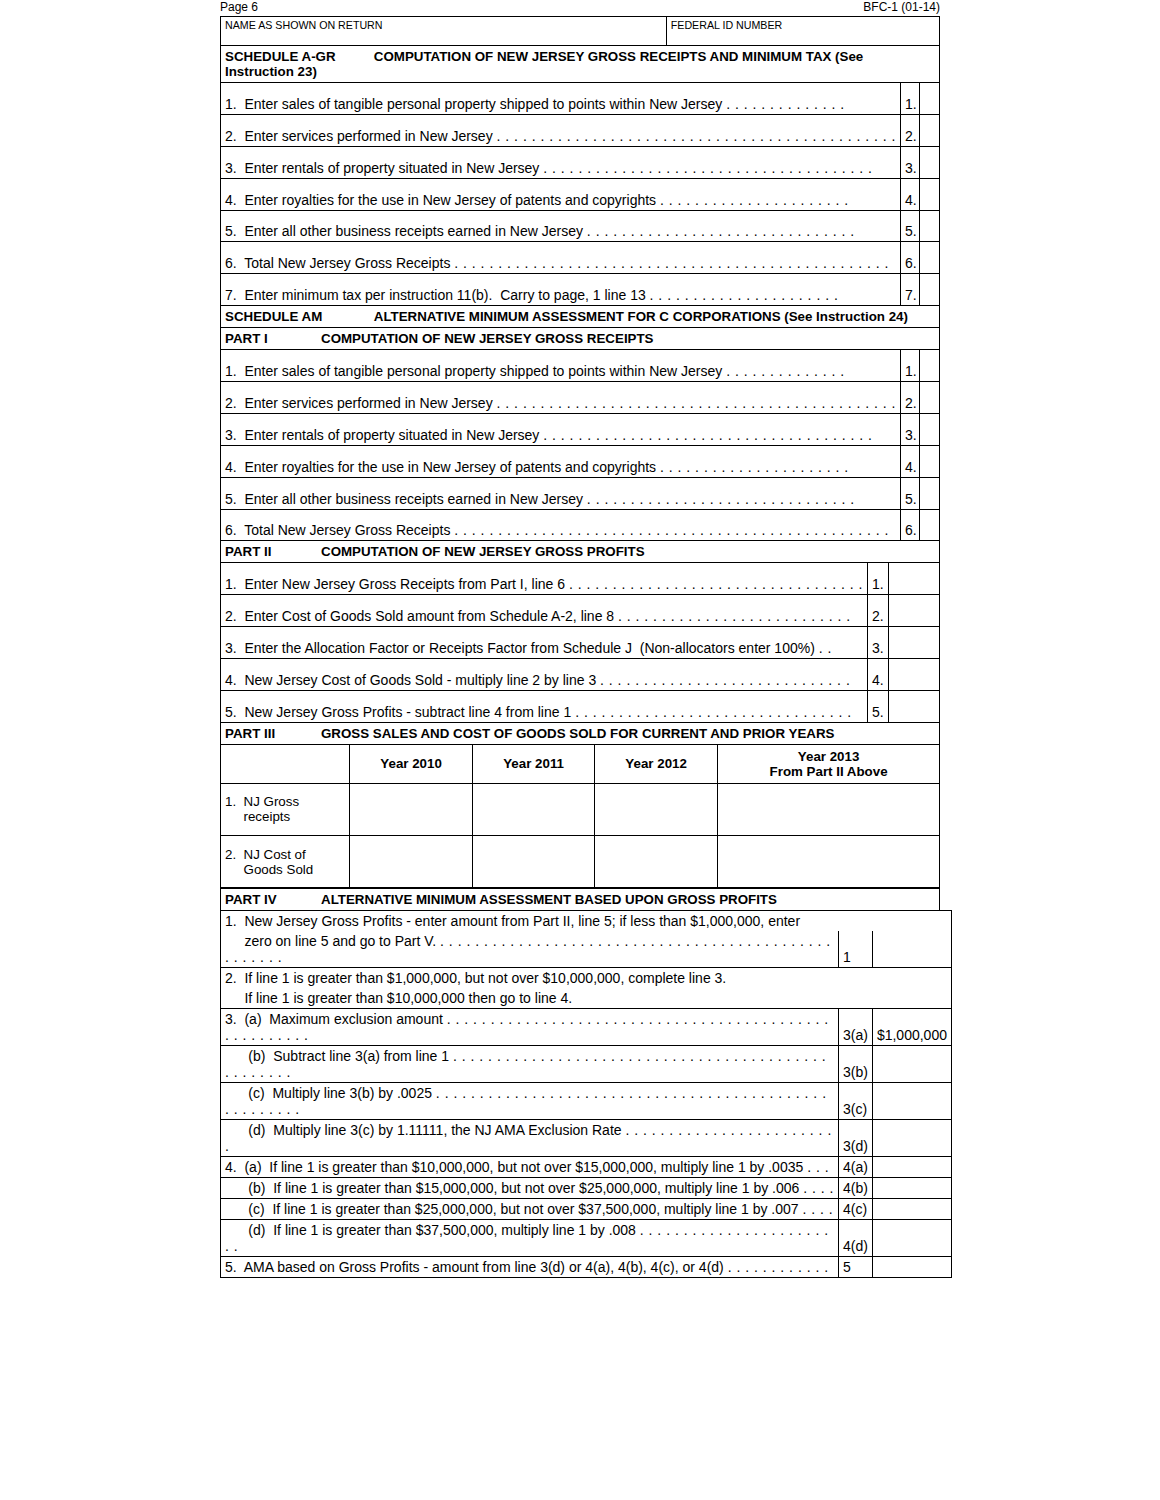Page 6
BFC-1 (01-14)
| NAME AS SHOWN ON RETURN | FEDERAL ID NUMBER |
SCHEDULE A-GRCOMPUTATION OF NEW JERSEY GROSS RECEIPTS AND MINIMUM TAX (See Instruction 23)
| 1. Enter sales of tangible personal property shipped to points within New Jersey . . . . . . . . . . . . . . | 1. | |
| 2. Enter services performed in New Jersey . . . . . . . . . . . . . . . . . . . . . . . . . . . . . . . . . . . . . . . . . . . . . . | 2. | |
| 3. Enter rentals of property situated in New Jersey . . . . . . . . . . . . . . . . . . . . . . . . . . . . . . . . . . . . . . | 3. | |
| 4. Enter royalties for the use in New Jersey of patents and copyrights . . . . . . . . . . . . . . . . . . . . . . | 4. | |
| 5. Enter all other business receipts earned in New Jersey . . . . . . . . . . . . . . . . . . . . . . . . . . . . . . . | 5. | |
| 6. Total New Jersey Gross Receipts . . . . . . . . . . . . . . . . . . . . . . . . . . . . . . . . . . . . . . . . . . . . . . . . . . | 6. | |
| 7. Enter minimum tax per instruction 11(b). Carry to page, 1 line 13 . . . . . . . . . . . . . . . . . . . . . . | 7. | |
SCHEDULE AMALTERNATIVE MINIMUM ASSESSMENT FOR C CORPORATIONS (See Instruction 24)
PART ICOMPUTATION OF NEW JERSEY GROSS RECEIPTS
| 1. Enter sales of tangible personal property shipped to points within New Jersey . . . . . . . . . . . . . . | 1. | |
| 2. Enter services performed in New Jersey . . . . . . . . . . . . . . . . . . . . . . . . . . . . . . . . . . . . . . . . . . . . . . | 2. | |
| 3. Enter rentals of property situated in New Jersey . . . . . . . . . . . . . . . . . . . . . . . . . . . . . . . . . . . . . . | 3. | |
| 4. Enter royalties for the use in New Jersey of patents and copyrights . . . . . . . . . . . . . . . . . . . . . . | 4. | |
| 5. Enter all other business receipts earned in New Jersey . . . . . . . . . . . . . . . . . . . . . . . . . . . . . . . | 5. | |
| 6. Total New Jersey Gross Receipts . . . . . . . . . . . . . . . . . . . . . . . . . . . . . . . . . . . . . . . . . . . . . . . . . . | 6. | |
PART IICOMPUTATION OF NEW JERSEY GROSS PROFITS
| 1. Enter New Jersey Gross Receipts from Part I, line 6 . . . . . . . . . . . . . . . . . . . . . . . . . . . . . . . . . . | 1. | |
| 2. Enter Cost of Goods Sold amount from Schedule A-2, line 8 . . . . . . . . . . . . . . . . . . . . . . . . . . . | 2. | |
| 3. Enter the Allocation Factor or Receipts Factor from Schedule J (Non-allocators enter 100%) . . | 3. | |
| 4. New Jersey Cost of Goods Sold - multiply line 2 by line 3 . . . . . . . . . . . . . . . . . . . . . . . . . . . . . | 4. | |
| 5. New Jersey Gross Profits - subtract line 4 from line 1 . . . . . . . . . . . . . . . . . . . . . . . . . . . . . . . . | 5. | |
PART IIIGROSS SALES AND COST OF GOODS SOLD FOR CURRENT AND PRIOR YEARS
| | Year 2010 | Year 2011 | Year 2012 | Year 2013 From Part II Above |
| --- | --- | --- | --- | --- |
| 1. NJ Gross receipts | | | | |
| 2. NJ Cost of Goods Sold | | | | |
PART IVALTERNATIVE MINIMUM ASSESSMENT BASED UPON GROSS PROFITS
| 1. New Jersey Gross Profits - enter amount from Part II, line 5; if less than $1,000,000, enter | | |
| zero on line 5 and go to Part V. . . . . . . . . . . . . . . . . . . . . . . . . . . . . . . . . . . . . . . . . . . . . . . . . . . . . | 1 | |
| 2. If line 1 is greater than $1,000,000, but not over $10,000,000, complete line 3. | | |
| If line 1 is greater than $10,000,000 then go to line 4. | | |
| 3. (a) Maximum exclusion amount . . . . . . . . . . . . . . . . . . . . . . . . . . . . . . . . . . . . . . . . . . . . . . . . . . . . . . | 3(a) | $1,000,000 |
| (b) Subtract line 3(a) from line 1 . . . . . . . . . . . . . . . . . . . . . . . . . . . . . . . . . . . . . . . . . . . . . . . . . . . | 3(b) | |
| (c) Multiply line 3(b) by .0025 . . . . . . . . . . . . . . . . . . . . . . . . . . . . . . . . . . . . . . . . . . . . . . . . . . . . . . | 3(c) | |
| (d) Multiply line 3(c) by 1.11111, the NJ AMA Exclusion Rate . . . . . . . . . . . . . . . . . . . . . . . . . | 3(d) | |
| 4. (a) If line 1 is greater than $10,000,000, but not over $15,000,000, multiply line 1 by .0035 . . . | 4(a) | |
| (b) If line 1 is greater than $15,000,000, but not over $25,000,000, multiply line 1 by .006 . . . . | 4(b) | |
| (c) If line 1 is greater than $25,000,000, but not over $37,500,000, multiply line 1 by .007 . . . . | 4(c) | |
| (d) If line 1 is greater than $37,500,000, multiply line 1 by .008 . . . . . . . . . . . . . . . . . . . . . . . . | 4(d) | |
| 5. AMA based on Gross Profits - amount from line 3(d) or 4(a), 4(b), 4(c), or 4(d) . . . . . . . . . . . . | 5 | |